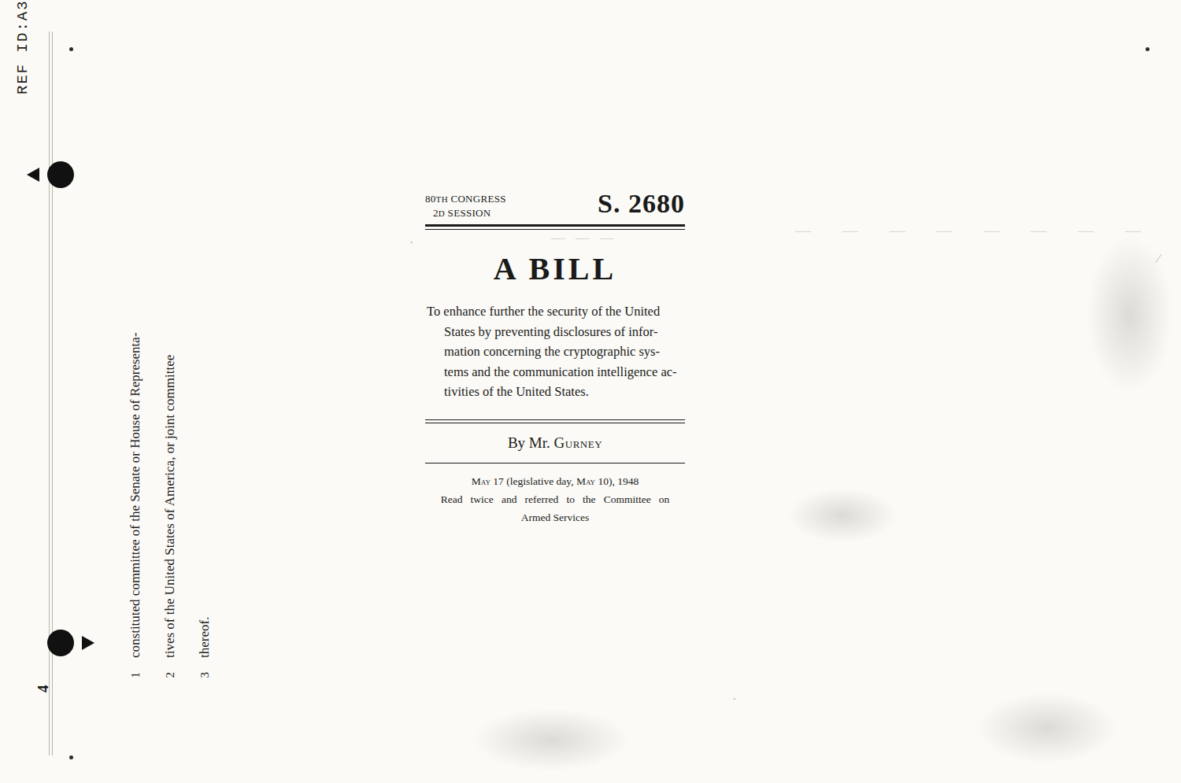REF ID:A39925
4
1constituted committee of the Senate or House of Representa-
2tives of the United States of America, or joint committee
3thereof.
———
————————
⁄
·
·
80TH CONGRESS 2D SESSION
S. 2680
A BILL
To enhance further the security of the United States by preventing disclosures of infor- mation concerning the cryptographic sys- tems and the communication intelligence ac- tivities of the United States.
By Mr. Gurney
May 17 (legislative day, May 10), 1948
Read twice and referred to the Committee on
Armed Services